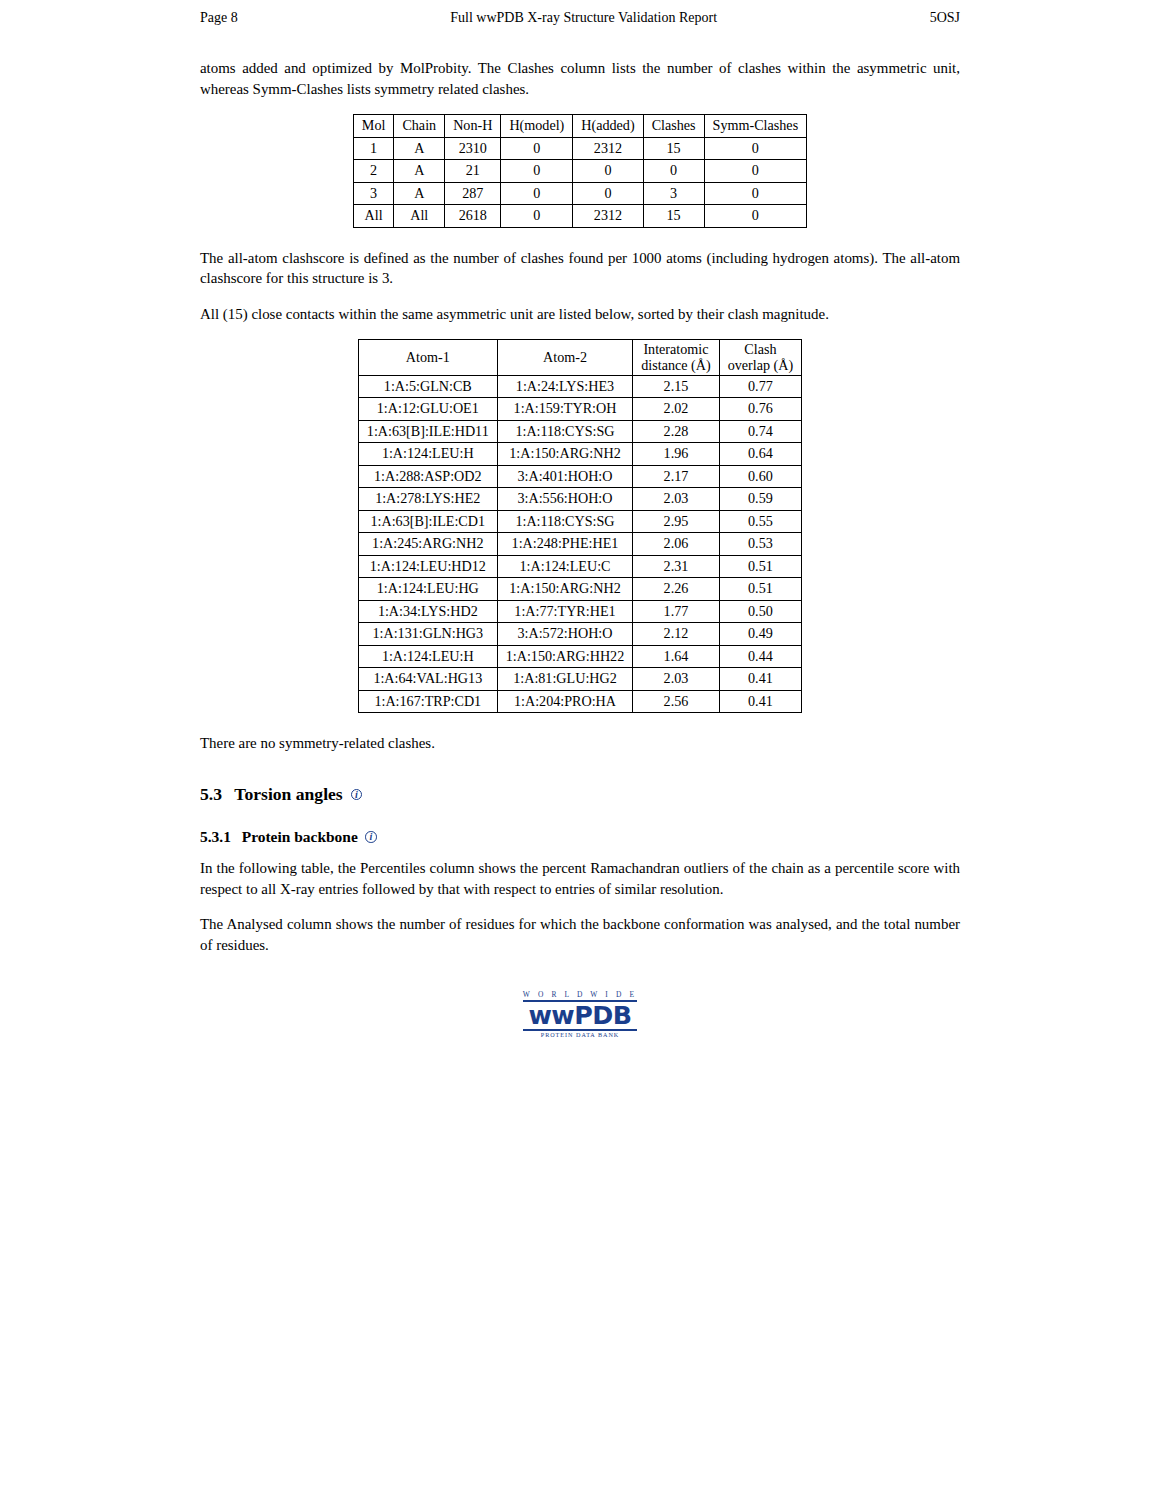Page 8
Full wwPDB X-ray Structure Validation Report
5OSJ
atoms added and optimized by MolProbity. The Clashes column lists the number of clashes within the asymmetric unit, whereas Symm-Clashes lists symmetry related clashes.
| Mol | Chain | Non-H | H(model) | H(added) | Clashes | Symm-Clashes |
| --- | --- | --- | --- | --- | --- | --- |
| 1 | A | 2310 | 0 | 2312 | 15 | 0 |
| 2 | A | 21 | 0 | 0 | 0 | 0 |
| 3 | A | 287 | 0 | 0 | 3 | 0 |
| All | All | 2618 | 0 | 2312 | 15 | 0 |
The all-atom clashscore is defined as the number of clashes found per 1000 atoms (including hydrogen atoms). The all-atom clashscore for this structure is 3.
All (15) close contacts within the same asymmetric unit are listed below, sorted by their clash magnitude.
| Atom-1 | Atom-2 | Interatomic distance (Å) | Clash overlap (Å) |
| --- | --- | --- | --- |
| 1:A:5:GLN:CB | 1:A:24:LYS:HE3 | 2.15 | 0.77 |
| 1:A:12:GLU:OE1 | 1:A:159:TYR:OH | 2.02 | 0.76 |
| 1:A:63[B]:ILE:HD11 | 1:A:118:CYS:SG | 2.28 | 0.74 |
| 1:A:124:LEU:H | 1:A:150:ARG:NH2 | 1.96 | 0.64 |
| 1:A:288:ASP:OD2 | 3:A:401:HOH:O | 2.17 | 0.60 |
| 1:A:278:LYS:HE2 | 3:A:556:HOH:O | 2.03 | 0.59 |
| 1:A:63[B]:ILE:CD1 | 1:A:118:CYS:SG | 2.95 | 0.55 |
| 1:A:245:ARG:NH2 | 1:A:248:PHE:HE1 | 2.06 | 0.53 |
| 1:A:124:LEU:HD12 | 1:A:124:LEU:C | 2.31 | 0.51 |
| 1:A:124:LEU:HG | 1:A:150:ARG:NH2 | 2.26 | 0.51 |
| 1:A:34:LYS:HD2 | 1:A:77:TYR:HE1 | 1.77 | 0.50 |
| 1:A:131:GLN:HG3 | 3:A:572:HOH:O | 2.12 | 0.49 |
| 1:A:124:LEU:H | 1:A:150:ARG:HH22 | 1.64 | 0.44 |
| 1:A:64:VAL:HG13 | 1:A:81:GLU:HG2 | 2.03 | 0.41 |
| 1:A:167:TRP:CD1 | 1:A:204:PRO:HA | 2.56 | 0.41 |
There are no symmetry-related clashes.
5.3 Torsion angles i
5.3.1 Protein backbone i
In the following table, the Percentiles column shows the percent Ramachandran outliers of the chain as a percentile score with respect to all X-ray entries followed by that with respect to entries of similar resolution.
The Analysed column shows the number of residues for which the backbone conformation was analysed, and the total number of residues.
W O R L D W I D E
ww PDB
PROTEIN DATA BANK